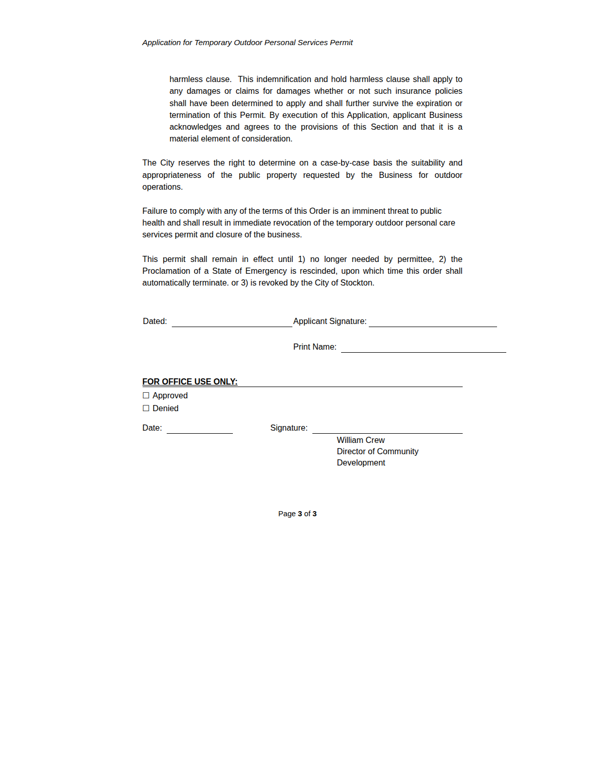Application for Temporary Outdoor Personal Services Permit
harmless clause. This indemnification and hold harmless clause shall apply to any damages or claims for damages whether or not such insurance policies shall have been determined to apply and shall further survive the expiration or termination of this Permit. By execution of this Application, applicant Business acknowledges and agrees to the provisions of this Section and that it is a material element of consideration.
The City reserves the right to determine on a case-by-case basis the suitability and appropriateness of the public property requested by the Business for outdoor operations.
Failure to comply with any of the terms of this Order is an imminent threat to public health and shall result in immediate revocation of the temporary outdoor personal care services permit and closure of the business.
This permit shall remain in effect until 1) no longer needed by permittee, 2) the Proclamation of a State of Emergency is rescinded, upon which time this order shall automatically terminate. or 3) is revoked by the City of Stockton.
| Dated: | Applicant Signature: |
| | Print Name: |
FOR OFFICE USE ONLY:
☐Approved
☐Denied
| Date: | Signature: |
William Crew
Director of Community
Development
Page 3 of 3